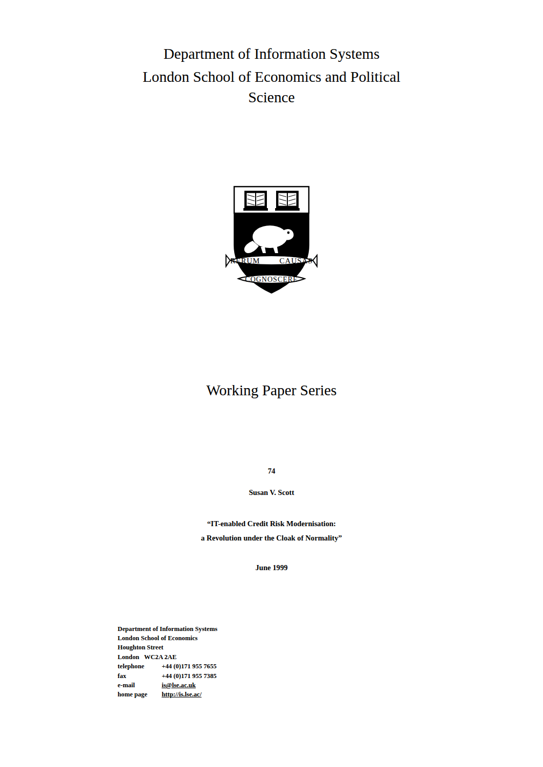Department of Information Systems
London School of Economics and Political Science
RERUM CAUSAS COGNOSCERE
Working Paper Series
74
Susan V. Scott
“IT-enabled Credit Risk Modernisation:
a Revolution under the Cloak of Normality”
June 1999
| Department of Information Systems |
| London School of Economics |
| Houghton Street |
| London WC2A 2AE |
| telephone | +44 (0)171 955 7655 |
| fax | +44 (0)171 955 7385 |
| e-mail | is@lse.ac.uk |
| home page | http://is.lse.ac/ |